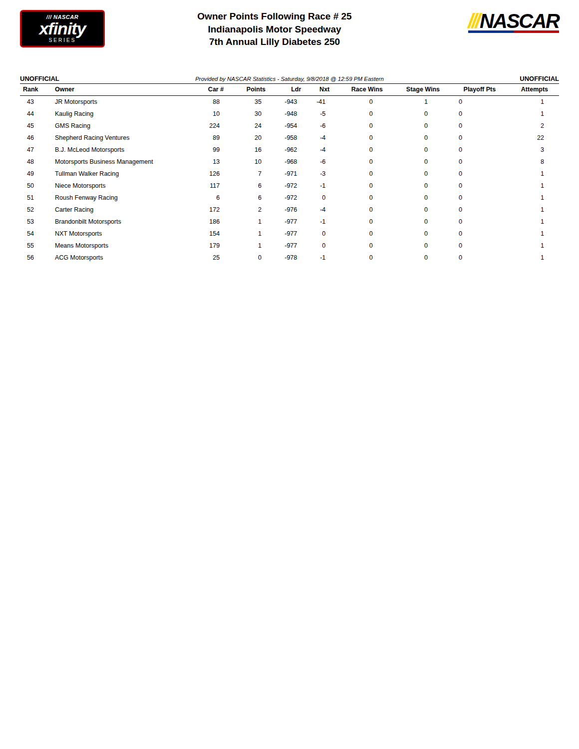/// NASCAR
xfinity
SERIES
Owner Points Following Race # 25
Indianapolis Motor Speedway
7th Annual Lilly Diabetes 250
///NASCAR
Provided by NASCAR Statistics - Saturday, 9/8/2018 @ 12:59 PM Eastern
UNOFFICIAL UNOFFICIAL
| Rank | Owner | Car # | Points | Ldr | Nxt | Race Wins | Stage Wins | Playoff Pts | Attempts |
| --- | --- | --- | --- | --- | --- | --- | --- | --- | --- |
| 43 | JR Motorsports | 88 | 35 | -943 | -41 | 0 | 1 | 0 | 1 |
| 44 | Kaulig Racing | 10 | 30 | -948 | -5 | 0 | 0 | 0 | 1 |
| 45 | GMS Racing | 224 | 24 | -954 | -6 | 0 | 0 | 0 | 2 |
| 46 | Shepherd Racing Ventures | 89 | 20 | -958 | -4 | 0 | 0 | 0 | 22 |
| 47 | B.J. McLeod Motorsports | 99 | 16 | -962 | -4 | 0 | 0 | 0 | 3 |
| 48 | Motorsports Business Management | 13 | 10 | -968 | -6 | 0 | 0 | 0 | 8 |
| 49 | Tullman Walker Racing | 126 | 7 | -971 | -3 | 0 | 0 | 0 | 1 |
| 50 | Niece Motorsports | 117 | 6 | -972 | -1 | 0 | 0 | 0 | 1 |
| 51 | Roush Fenway Racing | 6 | 6 | -972 | 0 | 0 | 0 | 0 | 1 |
| 52 | Carter Racing | 172 | 2 | -976 | -4 | 0 | 0 | 0 | 1 |
| 53 | Brandonbilt Motorsports | 186 | 1 | -977 | -1 | 0 | 0 | 0 | 1 |
| 54 | NXT Motorsports | 154 | 1 | -977 | 0 | 0 | 0 | 0 | 1 |
| 55 | Means Motorsports | 179 | 1 | -977 | 0 | 0 | 0 | 0 | 1 |
| 56 | ACG Motorsports | 25 | 0 | -978 | -1 | 0 | 0 | 0 | 1 |